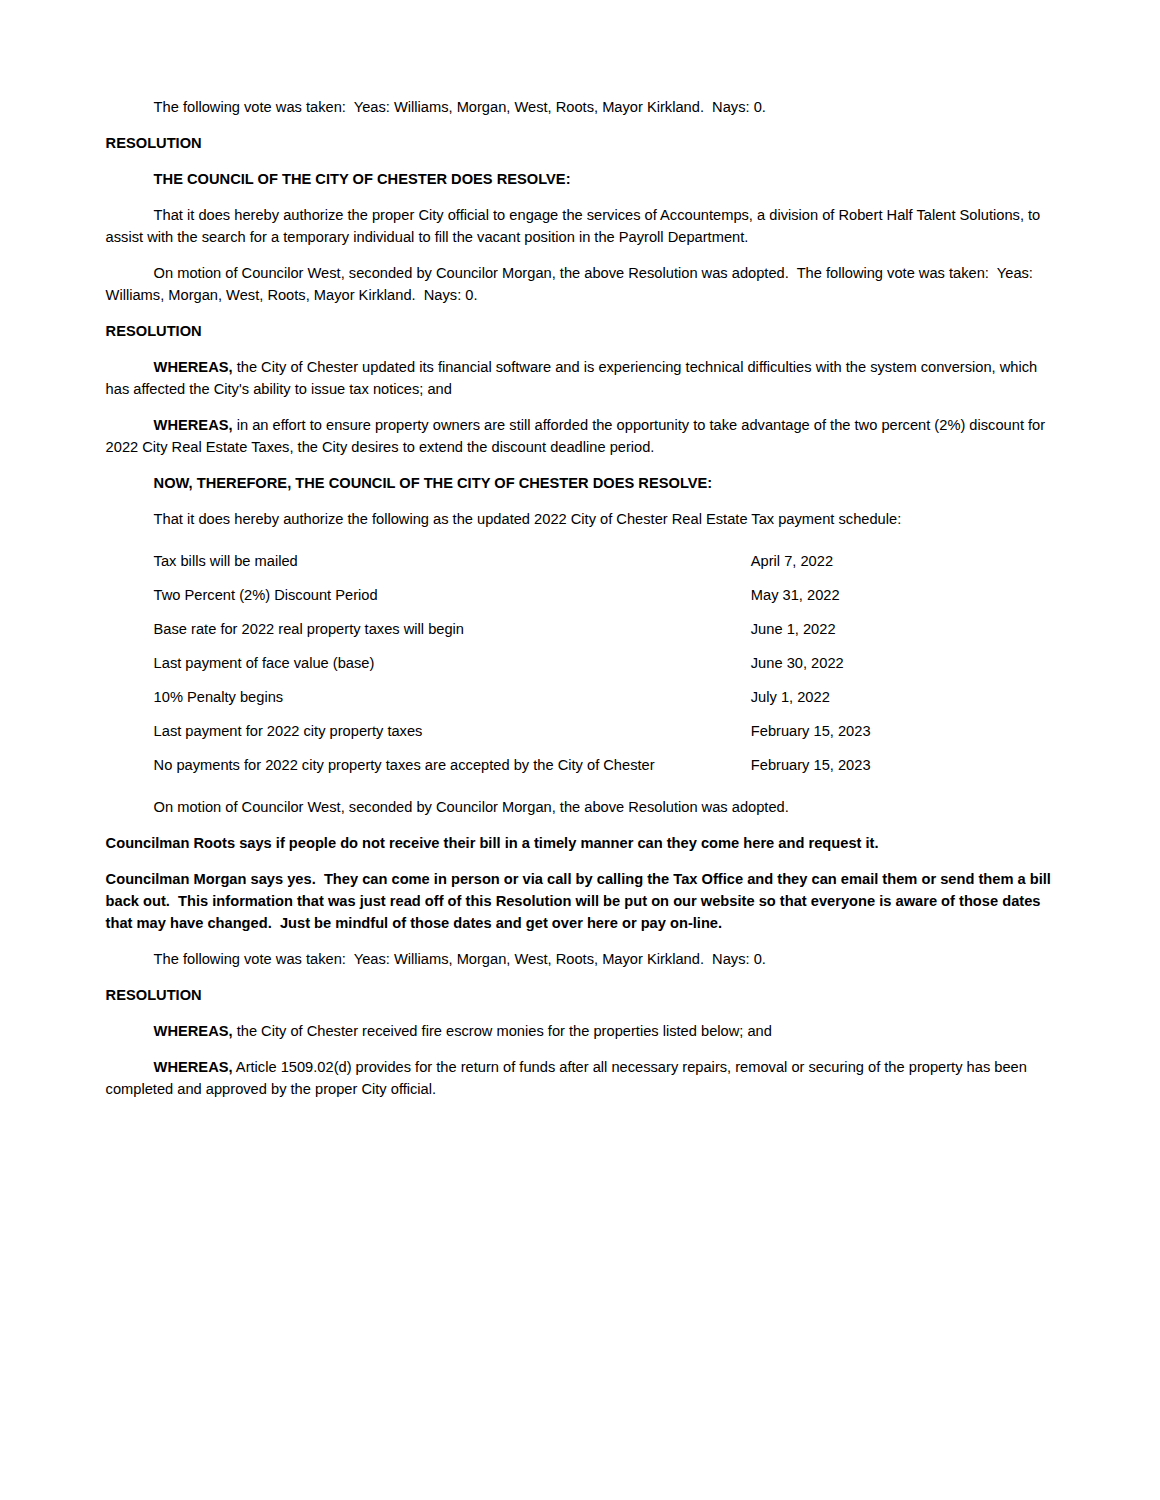The following vote was taken: Yeas: Williams, Morgan, West, Roots, Mayor Kirkland. Nays: 0.
RESOLUTION
THE COUNCIL OF THE CITY OF CHESTER DOES RESOLVE:
That it does hereby authorize the proper City official to engage the services of Accountemps, a division of Robert Half Talent Solutions, to assist with the search for a temporary individual to fill the vacant position in the Payroll Department.
On motion of Councilor West, seconded by Councilor Morgan, the above Resolution was adopted. The following vote was taken: Yeas: Williams, Morgan, West, Roots, Mayor Kirkland. Nays: 0.
RESOLUTION
WHEREAS, the City of Chester updated its financial software and is experiencing technical difficulties with the system conversion, which has affected the City's ability to issue tax notices; and
WHEREAS, in an effort to ensure property owners are still afforded the opportunity to take advantage of the two percent (2%) discount for 2022 City Real Estate Taxes, the City desires to extend the discount deadline period.
NOW, THEREFORE, THE COUNCIL OF THE CITY OF CHESTER DOES RESOLVE:
That it does hereby authorize the following as the updated 2022 City of Chester Real Estate Tax payment schedule:
| Tax bills will be mailed | April 7, 2022 |
| Two Percent (2%) Discount Period | May 31, 2022 |
| Base rate for 2022 real property taxes will begin | June 1, 2022 |
| Last payment of face value (base) | June 30, 2022 |
| 10% Penalty begins | July 1, 2022 |
| Last payment for 2022 city property taxes | February 15, 2023 |
| No payments for 2022 city property taxes are accepted by the City of Chester | February 15, 2023 |
On motion of Councilor West, seconded by Councilor Morgan, the above Resolution was adopted.
Councilman Roots says if people do not receive their bill in a timely manner can they come here and request it.
Councilman Morgan says yes. They can come in person or via call by calling the Tax Office and they can email them or send them a bill back out. This information that was just read off of this Resolution will be put on our website so that everyone is aware of those dates that may have changed. Just be mindful of those dates and get over here or pay on-line.
The following vote was taken: Yeas: Williams, Morgan, West, Roots, Mayor Kirkland. Nays: 0.
RESOLUTION
WHEREAS, the City of Chester received fire escrow monies for the properties listed below; and
WHEREAS, Article 1509.02(d) provides for the return of funds after all necessary repairs, removal or securing of the property has been completed and approved by the proper City official.